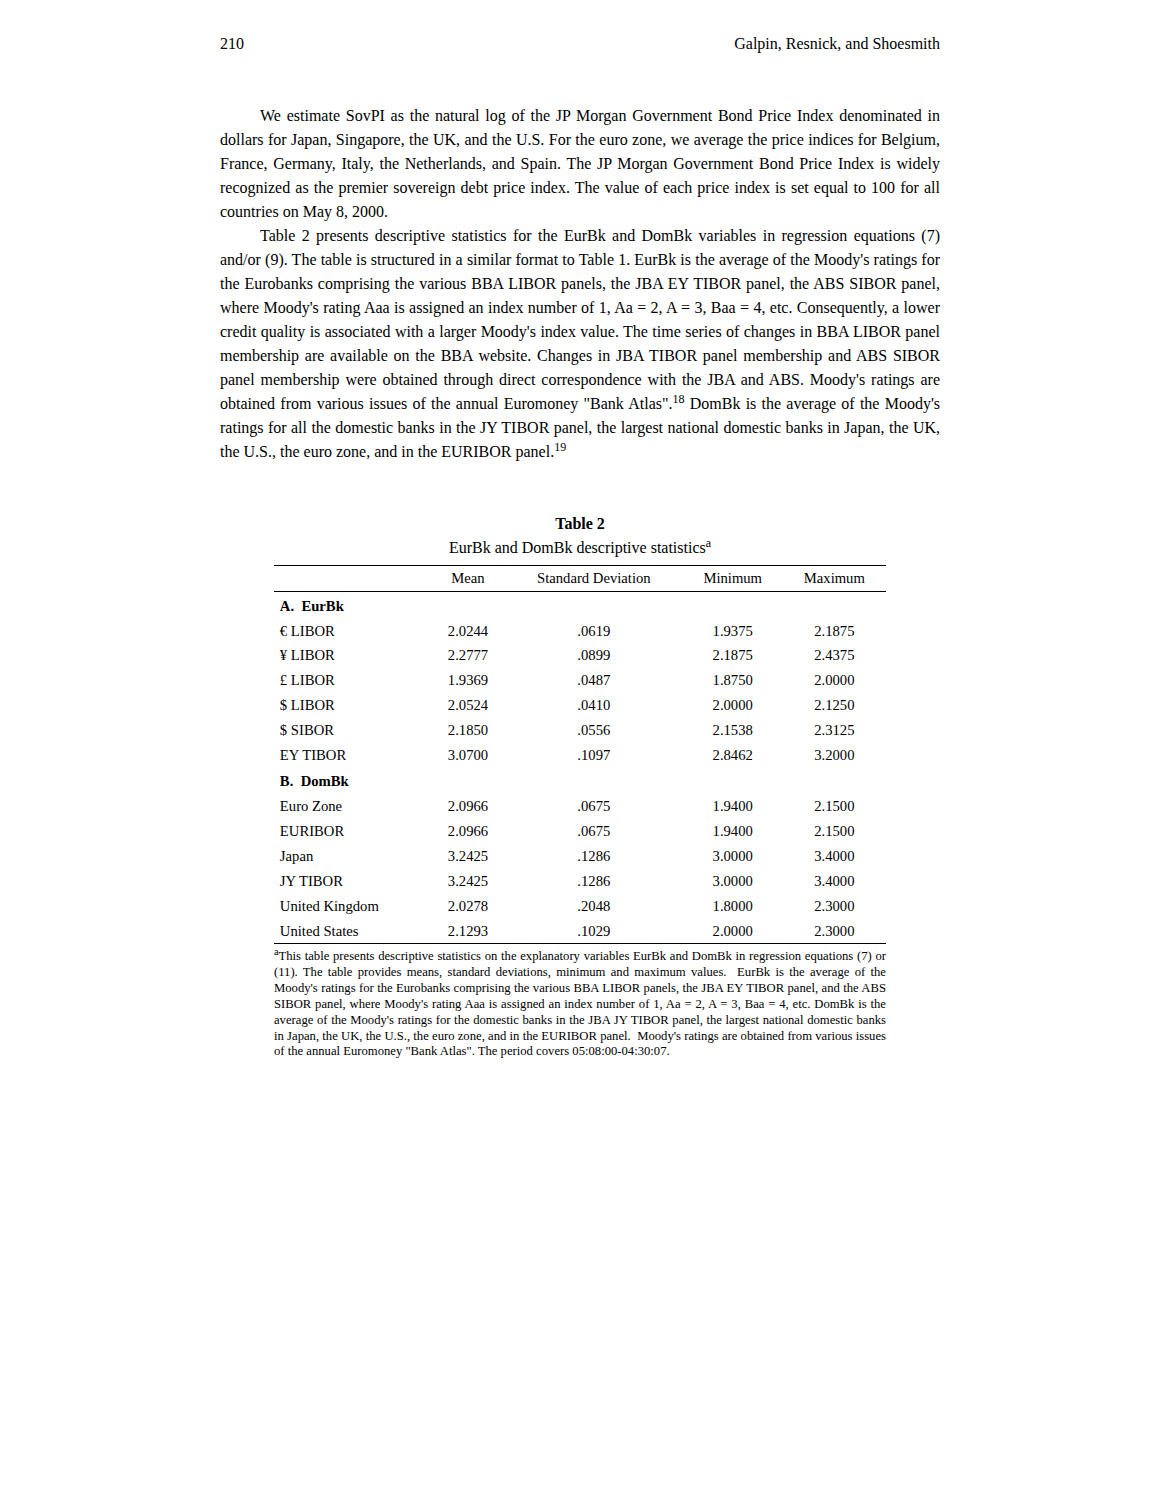210 Galpin, Resnick, and Shoesmith
We estimate SovPI as the natural log of the JP Morgan Government Bond Price Index denominated in dollars for Japan, Singapore, the UK, and the U.S. For the euro zone, we average the price indices for Belgium, France, Germany, Italy, the Netherlands, and Spain. The JP Morgan Government Bond Price Index is widely recognized as the premier sovereign debt price index. The value of each price index is set equal to 100 for all countries on May 8, 2000.
Table 2 presents descriptive statistics for the EurBk and DomBk variables in regression equations (7) and/or (9). The table is structured in a similar format to Table 1. EurBk is the average of the Moody's ratings for the Eurobanks comprising the various BBA LIBOR panels, the JBA EY TIBOR panel, the ABS SIBOR panel, where Moody's rating Aaa is assigned an index number of 1, Aa = 2, A = 3, Baa = 4, etc. Consequently, a lower credit quality is associated with a larger Moody's index value. The time series of changes in BBA LIBOR panel membership are available on the BBA website. Changes in JBA TIBOR panel membership and ABS SIBOR panel membership were obtained through direct correspondence with the JBA and ABS. Moody's ratings are obtained from various issues of the annual Euromoney "Bank Atlas".18 DomBk is the average of the Moody's ratings for all the domestic banks in the JY TIBOR panel, the largest national domestic banks in Japan, the UK, the U.S., the euro zone, and in the EURIBOR panel.19
Table 2
EurBk and DomBk descriptive statisticsa
| | Mean | Standard Deviation | Minimum | Maximum |
| --- | --- | --- | --- | --- |
| A. EurBk |
| € LIBOR | 2.0244 | .0619 | 1.9375 | 2.1875 |
| ¥ LIBOR | 2.2777 | .0899 | 2.1875 | 2.4375 |
| £ LIBOR | 1.9369 | .0487 | 1.8750 | 2.0000 |
| $ LIBOR | 2.0524 | .0410 | 2.0000 | 2.1250 |
| $ SIBOR | 2.1850 | .0556 | 2.1538 | 2.3125 |
| EY TIBOR | 3.0700 | .1097 | 2.8462 | 3.2000 |
| B. DomBk |
| Euro Zone | 2.0966 | .0675 | 1.9400 | 2.1500 |
| EURIBOR | 2.0966 | .0675 | 1.9400 | 2.1500 |
| Japan | 3.2425 | .1286 | 3.0000 | 3.4000 |
| JY TIBOR | 3.2425 | .1286 | 3.0000 | 3.4000 |
| United Kingdom | 2.0278 | .2048 | 1.8000 | 2.3000 |
| United States | 2.1293 | .1029 | 2.0000 | 2.3000 |
aThis table presents descriptive statistics on the explanatory variables EurBk and DomBk in regression equations (7) or (11). The table provides means, standard deviations, minimum and maximum values. EurBk is the average of the Moody's ratings for the Eurobanks comprising the various BBA LIBOR panels, the JBA EY TIBOR panel, and the ABS SIBOR panel, where Moody's rating Aaa is assigned an index number of 1, Aa = 2, A = 3, Baa = 4, etc. DomBk is the average of the Moody's ratings for the domestic banks in the JBA JY TIBOR panel, the largest national domestic banks in Japan, the UK, the U.S., the euro zone, and in the EURIBOR panel. Moody's ratings are obtained from various issues of the annual Euromoney "Bank Atlas". The period covers 05:08:00-04:30:07.